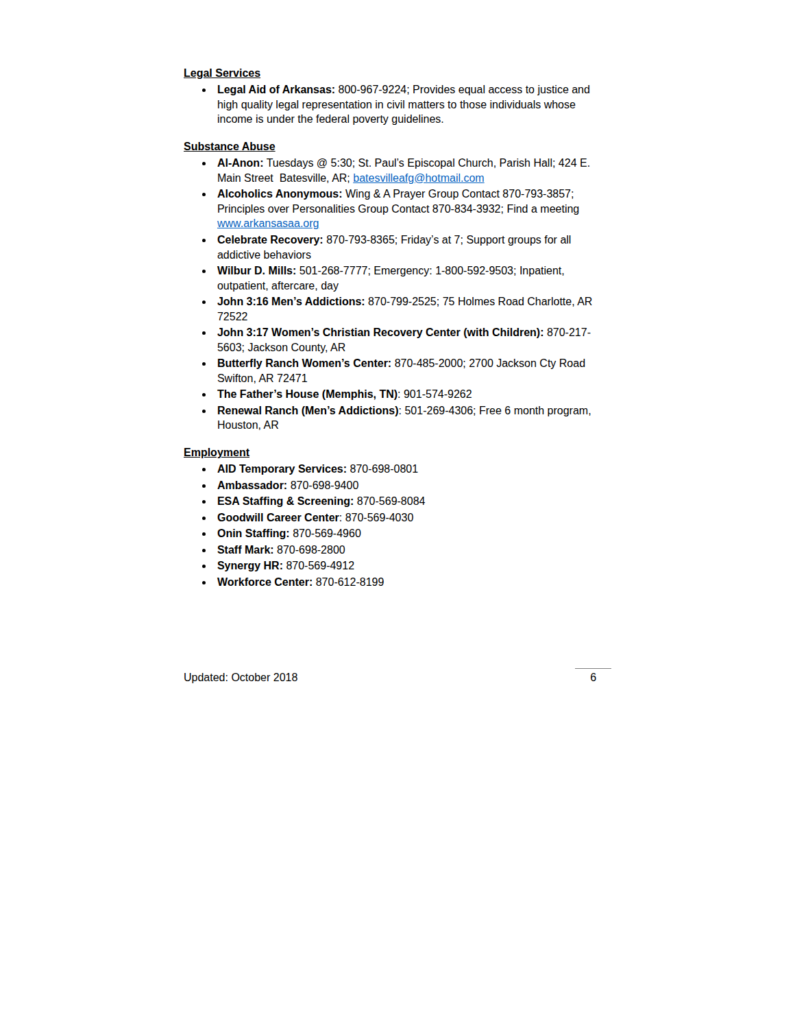Legal Services
Legal Aid of Arkansas: 800-967-9224; Provides equal access to justice and high quality legal representation in civil matters to those individuals whose income is under the federal poverty guidelines.
Substance Abuse
Al-Anon: Tuesdays @ 5:30; St. Paul’s Episcopal Church, Parish Hall; 424 E. Main Street Batesville, AR; batesvilleafg@hotmail.com
Alcoholics Anonymous: Wing & A Prayer Group Contact 870-793-3857; Principles over Personalities Group Contact 870-834-3932; Find a meeting www.arkansasaa.org
Celebrate Recovery: 870-793-8365; Friday’s at 7; Support groups for all addictive behaviors
Wilbur D. Mills: 501-268-7777; Emergency: 1-800-592-9503; Inpatient, outpatient, aftercare, day
John 3:16 Men’s Addictions: 870-799-2525; 75 Holmes Road Charlotte, AR 72522
John 3:17 Women’s Christian Recovery Center (with Children): 870-217-5603; Jackson County, AR
Butterfly Ranch Women’s Center: 870-485-2000; 2700 Jackson Cty Road Swifton, AR 72471
The Father’s House (Memphis, TN): 901-574-9262
Renewal Ranch (Men’s Addictions): 501-269-4306; Free 6 month program, Houston, AR
Employment
AID Temporary Services: 870-698-0801
Ambassador: 870-698-9400
ESA Staffing & Screening: 870-569-8084
Goodwill Career Center: 870-569-4030
Onin Staffing: 870-569-4960
Staff Mark: 870-698-2800
Synergy HR: 870-569-4912
Workforce Center: 870-612-8199
Updated: October 2018
6